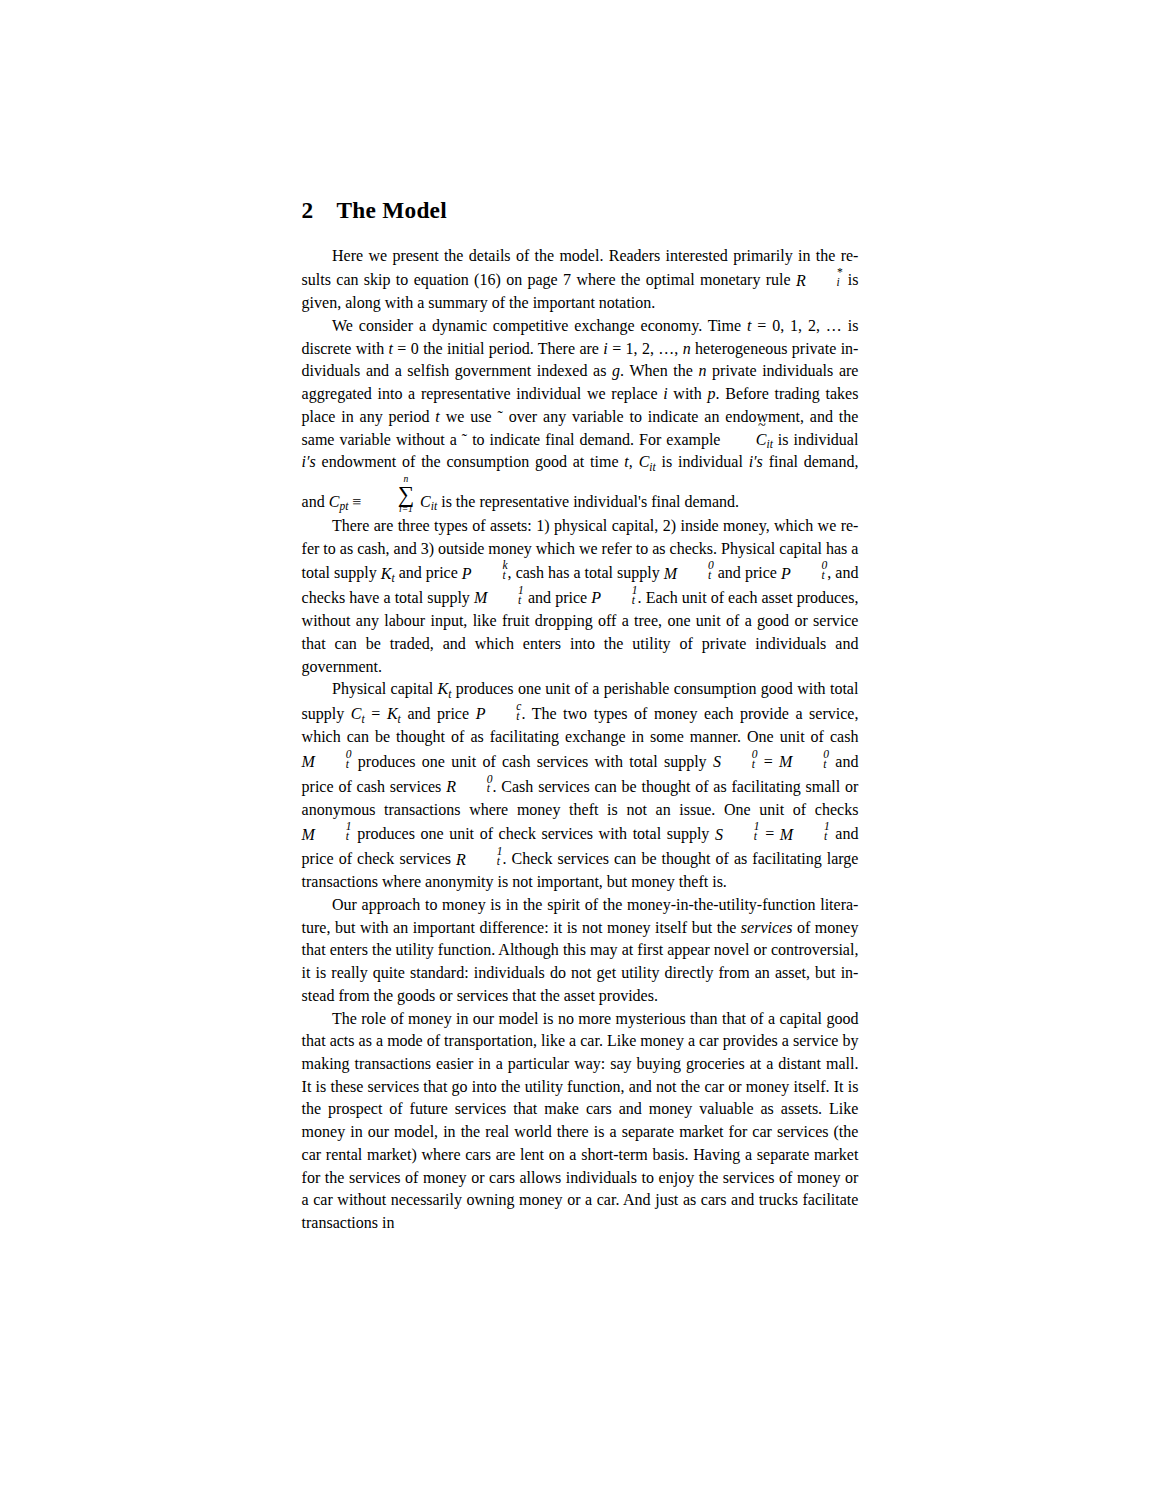2 The Model
Here we present the details of the model. Readers interested primarily in the results can skip to equation (16) on page 7 where the optimal monetary rule R*i is given, along with a summary of the important notation.
We consider a dynamic competitive exchange economy. Time t = 0, 1, 2, … is discrete with t = 0 the initial period. There are i = 1, 2, …, n heterogeneous private individuals and a selfish government indexed as g. When the n private individuals are aggregated into a representative individual we replace i with p. Before trading takes place in any period t we use ˜ over any variable to indicate an endowment, and the same variable without a ˜ to indicate final demand. For example Cit is individual i′s endowment of the consumption good at time t, Cit is individual i′s final demand, and Cpt ≡ n∑i=1 Cit is the representative individual's final demand.
There are three types of assets: 1) physical capital, 2) inside money, which we refer to as cash, and 3) outside money which we refer to as checks. Physical capital has a total supply Kt and price Pkt, cash has a total supply M0t and price P0t, and checks have a total supply M1t and price P1t. Each unit of each asset produces, without any labour input, like fruit dropping off a tree, one unit of a good or service that can be traded, and which enters into the utility of private individuals and government.
Physical capital Kt produces one unit of a perishable consumption good with total supply Ct = Kt and price Pct. The two types of money each provide a service, which can be thought of as facilitating exchange in some manner. One unit of cash M0t produces one unit of cash services with total supply S0t = M0t and price of cash services R0t. Cash services can be thought of as facilitating small or anonymous transactions where money theft is not an issue. One unit of checks M1t produces one unit of check services with total supply S1t = M1t and price of check services R1t. Check services can be thought of as facilitating large transactions where anonymity is not important, but money theft is.
Our approach to money is in the spirit of the money-in-the-utility-function literature, but with an important difference: it is not money itself but the services of money that enters the utility function. Although this may at first appear novel or controversial, it is really quite standard: individuals do not get utility directly from an asset, but instead from the goods or services that the asset provides.
The role of money in our model is no more mysterious than that of a capital good that acts as a mode of transportation, like a car. Like money a car provides a service by making transactions easier in a particular way: say buying groceries at a distant mall. It is these services that go into the utility function, and not the car or money itself. It is the prospect of future services that make cars and money valuable as assets. Like money in our model, in the real world there is a separate market for car services (the car rental market) where cars are lent on a short-term basis. Having a separate market for the services of money or cars allows individuals to enjoy the services of money or a car without necessarily owning money or a car. And just as cars and trucks facilitate transactions in